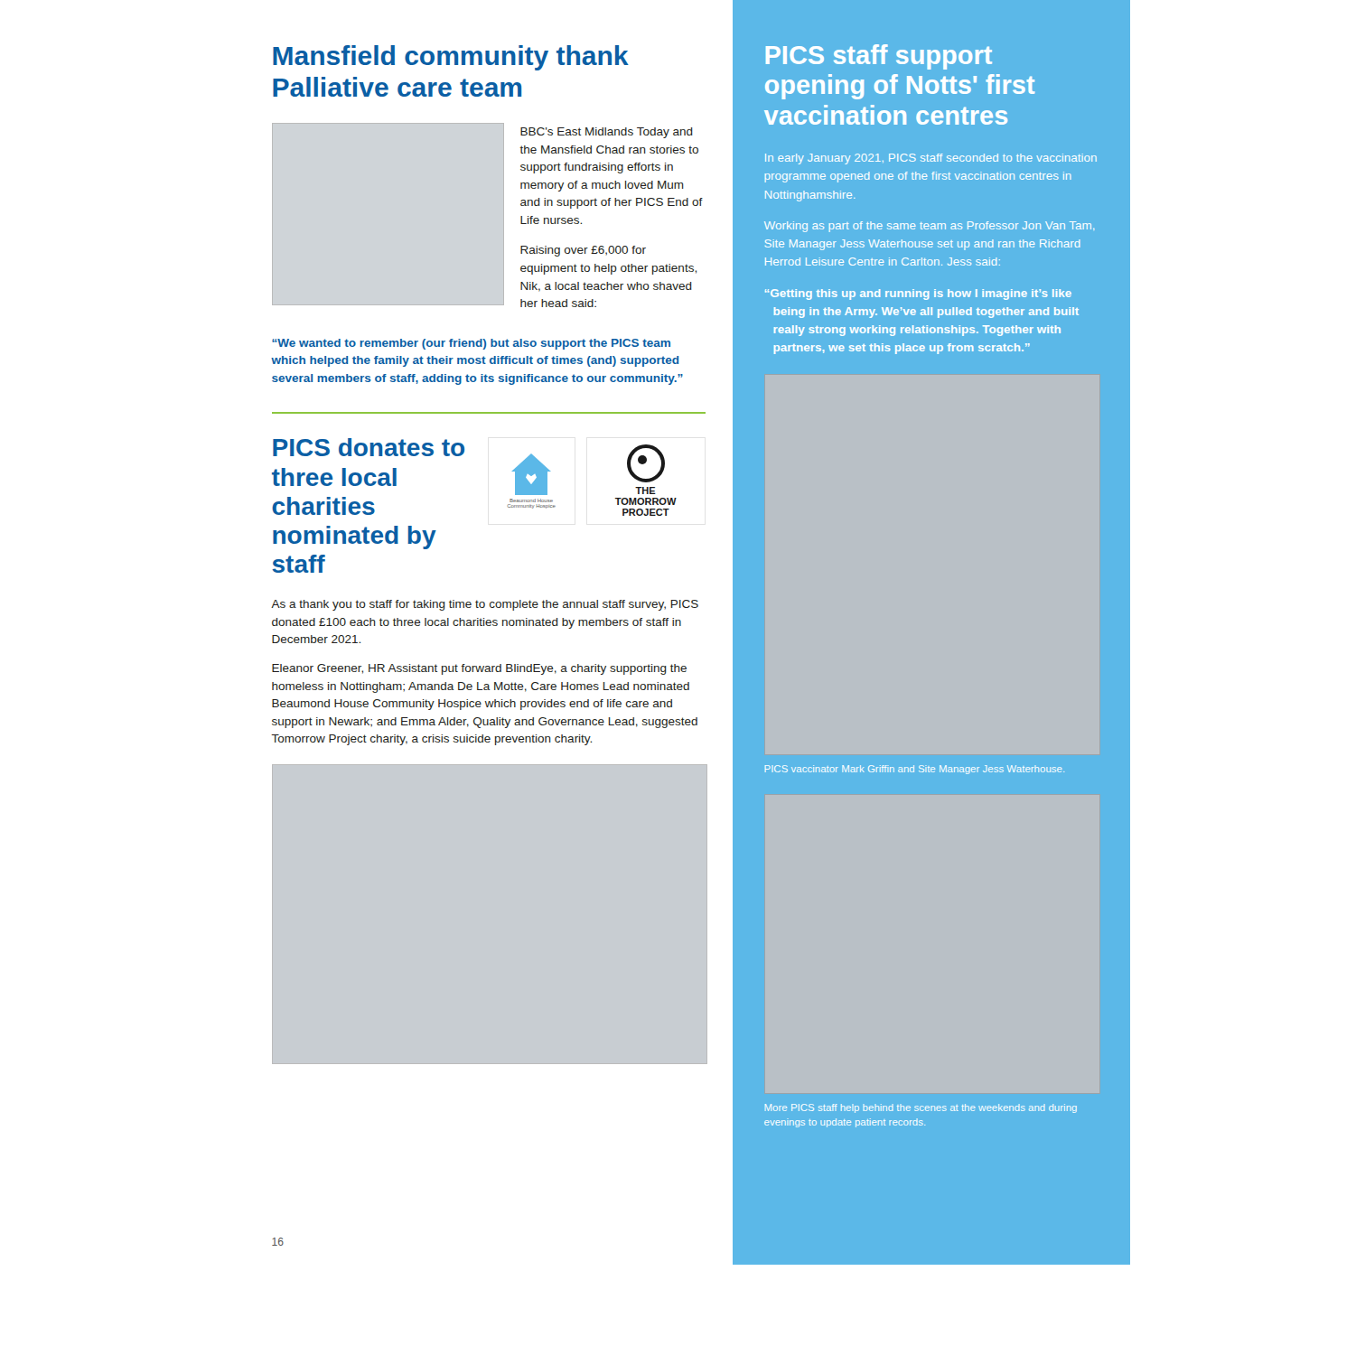Mansfield community thank
Palliative care team
BBC's East Midlands Today and the Mansfield Chad ran stories to support fundraising efforts in memory of a much loved Mum and in support of her PICS End of Life nurses.
Raising over £6,000 for equipment to help other patients, Nik, a local teacher who shaved her head said:
“We wanted to remember (our friend) but also support the PICS team which helped the family at their most difficult of times (and) supported several members of staff, adding to its significance to our community.”
PICS donates to
three local charities
nominated by staff
Beaumond House
Community Hospice
THE
TOMORROW
PROJECT
As a thank you to staff for taking time to complete the annual staff survey, PICS donated £100 each to three local charities nominated by members of staff in December 2021.
Eleanor Greener, HR Assistant put forward BlindEye, a charity supporting the homeless in Nottingham; Amanda De La Motte, Care Homes Lead nominated Beaumond House Community Hospice which provides end of life care and support in Newark; and Emma Alder, Quality and Governance Lead, suggested Tomorrow Project charity, a crisis suicide prevention charity.
16
PICS staff support
opening of Notts' first
vaccination centres
In early January 2021, PICS staff seconded to the vaccination programme opened one of the first vaccination centres in Nottinghamshire.
Working as part of the same team as Professor Jon Van Tam, Site Manager Jess Waterhouse set up and ran the Richard Herrod Leisure Centre in Carlton. Jess said:
“Getting this up and running is how I imagine it’s like being in the Army. We’ve all pulled together and built really strong working relationships. Together with partners, we set this place up from scratch.”
PICS vaccinator Mark Griffin and Site Manager Jess Waterhouse.
More PICS staff help behind the scenes at the weekends and during evenings to update patient records.